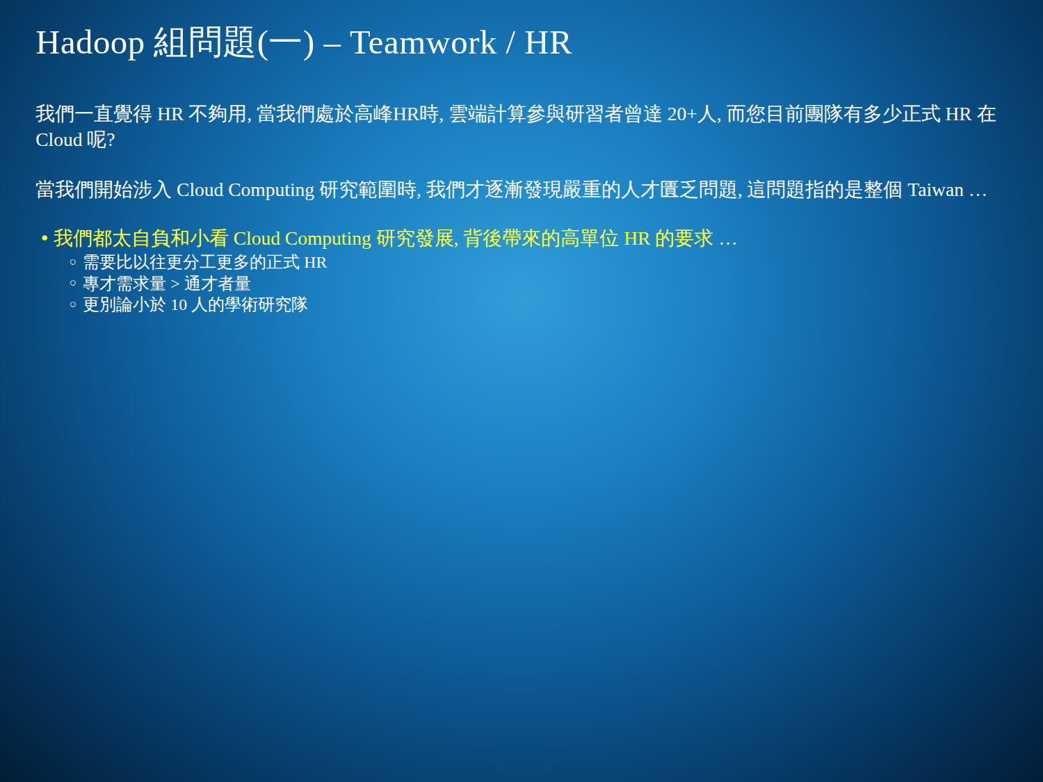Hadoop 組問題(一) – Teamwork / HR
我們一直覺得 HR 不夠用, 當我們處於高峰HR時, 雲端計算參與研習者曾達 20+人, 而您目前團隊有多少正式 HR 在 Cloud 呢?
當我們開始涉入 Cloud Computing 研究範圍時, 我們才逐漸發現嚴重的人才匱乏問題, 這問題指的是整個 Taiwan …
我們都太自負和小看 Cloud Computing 研究發展, 背後帶來的高單位 HR 的要求 …
需要比以往更分工更多的正式 HR
專才需求量 > 通才者量
更別論小於 10 人的學術研究隊